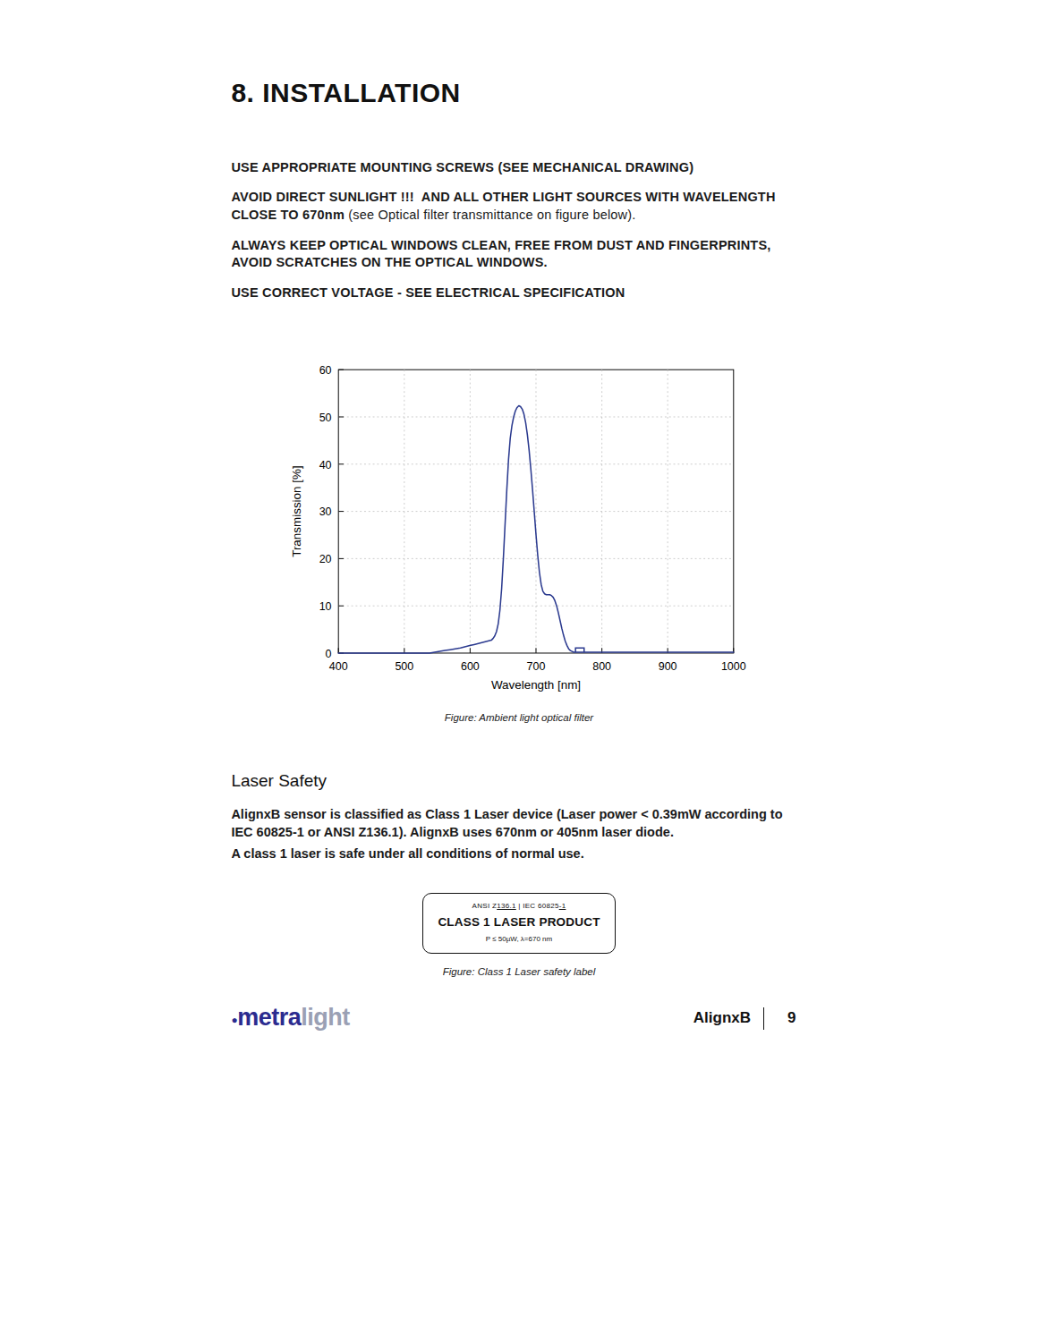8. INSTALLATION
USE APPROPRIATE MOUNTING SCREWS (SEE MECHANICAL DRAWING)
AVOID DIRECT SUNLIGHT !!! AND ALL OTHER LIGHT SOURCES WITH WAVELENGTH CLOSE TO 670nm (see Optical filter transmittance on figure below).
ALWAYS KEEP OPTICAL WINDOWS CLEAN, FREE FROM DUST AND FINGERPRINTS, AVOID SCRATCHES ON THE OPTICAL WINDOWS.
USE CORRECT VOLTAGE - SEE ELECTRICAL SPECIFICATION
0 10 20 30 40 50 60 400 500 600 700 800 900 1000 Wavelength [nm] Transmission [%]
Figure: Ambient light optical filter
Laser Safety
AlignxB sensor is classified as Class 1 Laser device (Laser power < 0.39mW according to IEC 60825-1 or ANSI Z136.1). AlignxB uses 670nm or 405nm laser diode.
A class 1 laser is safe under all conditions of normal use.
ANSI Z136.1 | IEC 60825-1
CLASS 1 LASER PRODUCT
P ≤ 50µW, λ=670 nm
Figure: Class 1 Laser safety label
●metra light
AlignxB 9